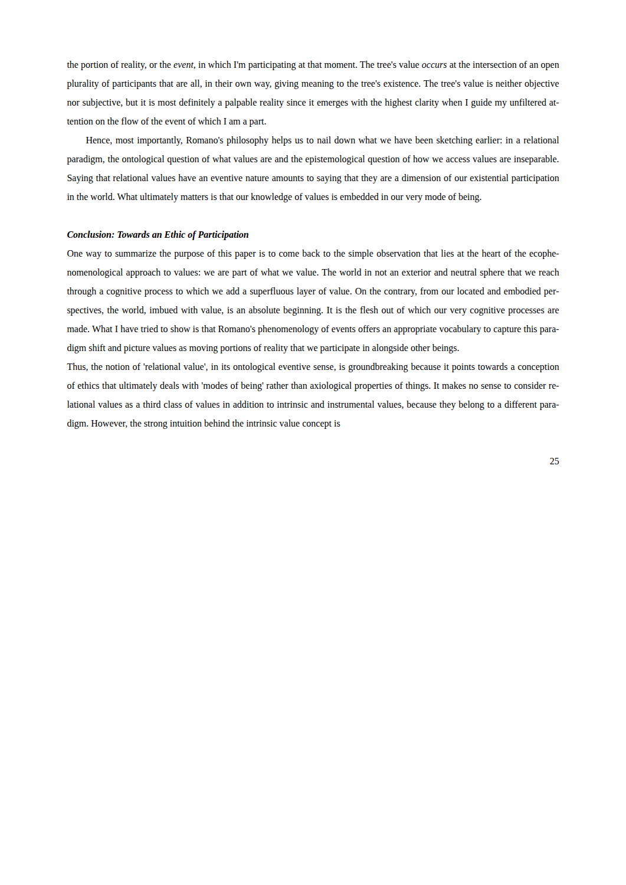the portion of reality, or the event, in which I'm participating at that moment. The tree's value occurs at the intersection of an open plurality of participants that are all, in their own way, giving meaning to the tree's existence. The tree's value is neither objective nor subjective, but it is most definitely a palpable reality since it emerges with the highest clarity when I guide my unfiltered attention on the flow of the event of which I am a part.
Hence, most importantly, Romano's philosophy helps us to nail down what we have been sketching earlier: in a relational paradigm, the ontological question of what values are and the epistemological question of how we access values are inseparable. Saying that relational values have an eventive nature amounts to saying that they are a dimension of our existential participation in the world. What ultimately matters is that our knowledge of values is embedded in our very mode of being.
Conclusion: Towards an Ethic of Participation
One way to summarize the purpose of this paper is to come back to the simple observation that lies at the heart of the ecophenomenological approach to values: we are part of what we value. The world in not an exterior and neutral sphere that we reach through a cognitive process to which we add a superfluous layer of value. On the contrary, from our located and embodied perspectives, the world, imbued with value, is an absolute beginning. It is the flesh out of which our very cognitive processes are made. What I have tried to show is that Romano's phenomenology of events offers an appropriate vocabulary to capture this paradigm shift and picture values as moving portions of reality that we participate in alongside other beings.
Thus, the notion of 'relational value', in its ontological eventive sense, is groundbreaking because it points towards a conception of ethics that ultimately deals with 'modes of being' rather than axiological properties of things. It makes no sense to consider relational values as a third class of values in addition to intrinsic and instrumental values, because they belong to a different paradigm. However, the strong intuition behind the intrinsic value concept is
25